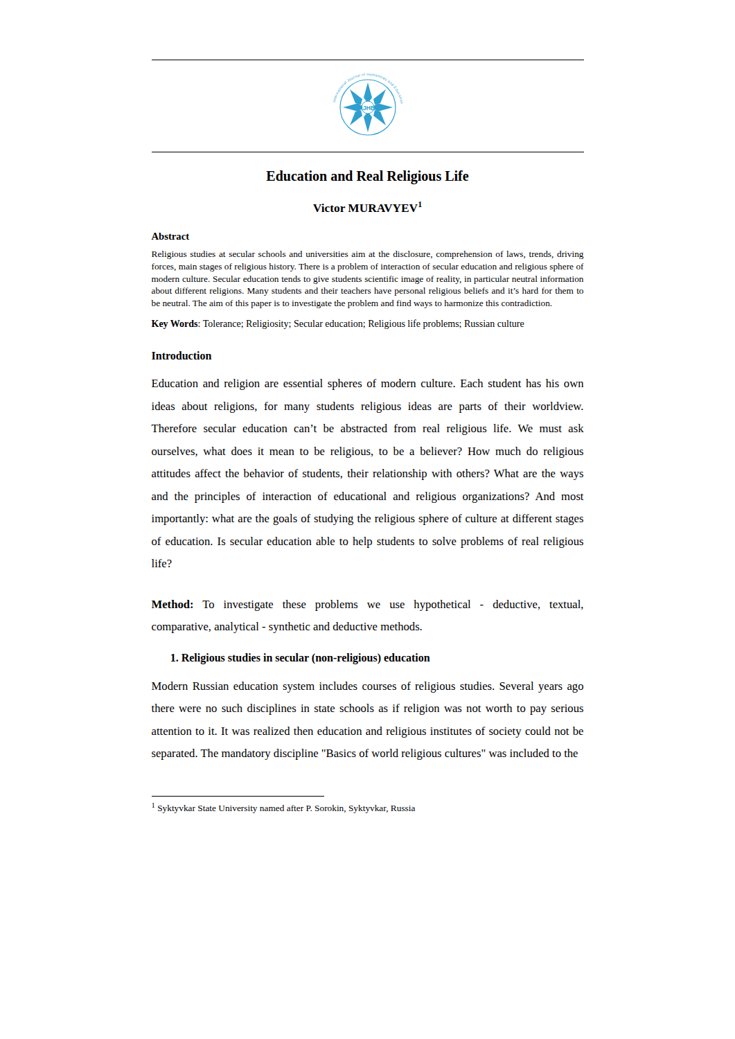IJHE International Journal of Humanities and Education
Education and Real Religious Life
Victor MURAVYEV1
Abstract
Religious studies at secular schools and universities aim at the disclosure, comprehension of laws, trends, driving forces, main stages of religious history. There is a problem of interaction of secular education and religious sphere of modern culture. Secular education tends to give students scientific image of reality, in particular neutral information about different religions. Many students and their teachers have personal religious beliefs and it’s hard for them to be neutral. The aim of this paper is to investigate the problem and find ways to harmonize this contradiction.
Key Words: Tolerance; Religiosity; Secular education; Religious life problems; Russian culture
Introduction
Education and religion are essential spheres of modern culture. Each student has his own ideas about religions, for many students religious ideas are parts of their worldview. Therefore secular education can’t be abstracted from real religious life. We must ask ourselves, what does it mean to be religious, to be a believer? How much do religious attitudes affect the behavior of students, their relationship with others? What are the ways and the principles of interaction of educational and religious organizations? And most importantly: what are the goals of studying the religious sphere of culture at different stages of education. Is secular education able to help students to solve problems of real religious life?
Method: To investigate these problems we use hypothetical - deductive, textual, comparative, analytical - synthetic and deductive methods.
Religious studies in secular (non-religious) education
Modern Russian education system includes courses of religious studies. Several years ago there were no such disciplines in state schools as if religion was not worth to pay serious attention to it. It was realized then education and religious institutes of society could not be separated. The mandatory discipline "Basics of world religious cultures" was included to the
1 Syktyvkar State University named after P. Sorokin, Syktyvkar, Russia